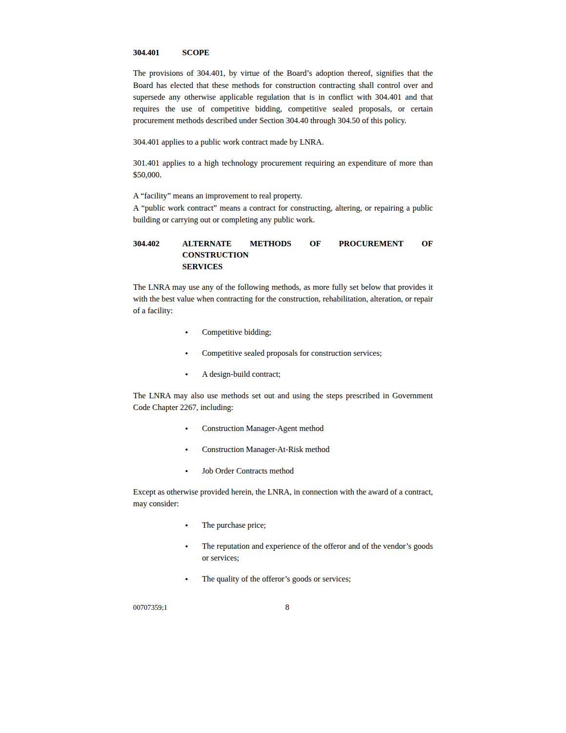304.401 SCOPE
The provisions of 304.401, by virtue of the Board’s adoption thereof, signifies that the Board has elected that these methods for construction contracting shall control over and supersede any otherwise applicable regulation that is in conflict with 304.401 and that requires the use of competitive bidding, competitive sealed proposals, or certain procurement methods described under Section 304.40 through 304.50 of this policy.
304.401 applies to a public work contract made by LNRA.
301.401 applies to a high technology procurement requiring an expenditure of more than $50,000.
A “facility” means an improvement to real property.
A “public work contract” means a contract for constructing, altering, or repairing a public building or carrying out or completing any public work.
304.402 ALTERNATE METHODS OF PROCUREMENT OF CONSTRUCTIONSERVICES
The LNRA may use any of the following methods, as more fully set below that provides it with the best value when contracting for the construction, rehabilitation, alteration, or repair of a facility:
Competitive bidding;
Competitive sealed proposals for construction services;
A design-build contract;
The LNRA may also use methods set out and using the steps prescribed in Government Code Chapter 2267, including:
Construction Manager-Agent method
Construction Manager-At-Risk method
Job Order Contracts method
Except as otherwise provided herein, the LNRA, in connection with the award of a contract, may consider:
The purchase price;
The reputation and experience of the offeror and of the vendor’s goods or services;
The quality of the offeror’s goods or services;
00707359;1 8